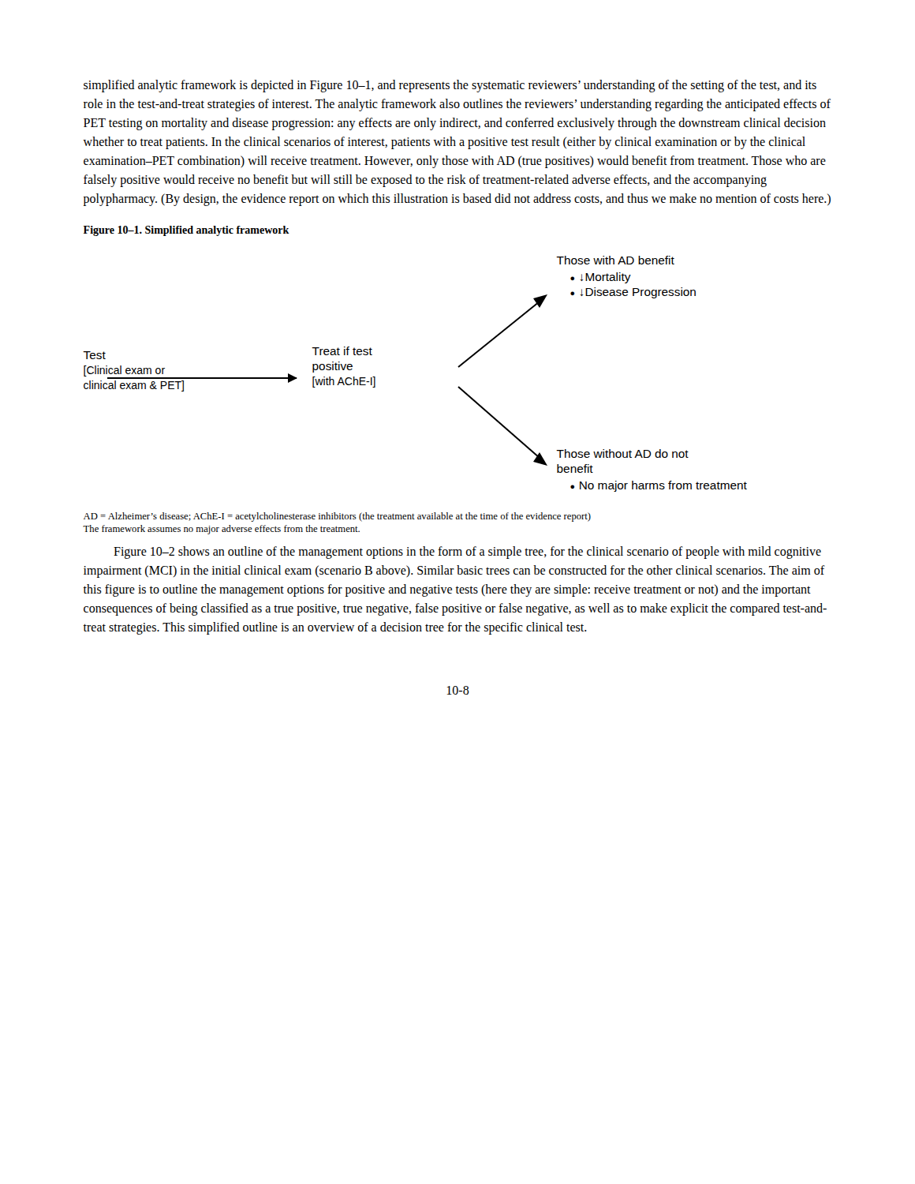simplified analytic framework is depicted in Figure 10–1, and represents the systematic reviewers’ understanding of the setting of the test, and its role in the test-and-treat strategies of interest. The analytic framework also outlines the reviewers’ understanding regarding the anticipated effects of PET testing on mortality and disease progression: any effects are only indirect, and conferred exclusively through the downstream clinical decision whether to treat patients. In the clinical scenarios of interest, patients with a positive test result (either by clinical examination or by the clinical examination–PET combination) will receive treatment. However, only those with AD (true positives) would benefit from treatment. Those who are falsely positive would receive no benefit but will still be exposed to the risk of treatment-related adverse effects, and the accompanying polypharmacy. (By design, the evidence report on which this illustration is based did not address costs, and thus we make no mention of costs here.)
Figure 10–1. Simplified analytic framework
Test
[Clinical exam or
clinical exam & PET]
Treat if test
positive
[with AChE-I]
Those with AD benefit
↓Mortality
↓Disease Progression
Those without AD do not
benefit
No major harms from treatment
AD = Alzheimer’s disease; AChE-I = acetylcholinesterase inhibitors (the treatment available at the time of the evidence report)
The framework assumes no major adverse effects from the treatment.
Figure 10–2 shows an outline of the management options in the form of a simple tree, for the clinical scenario of people with mild cognitive impairment (MCI) in the initial clinical exam (scenario B above). Similar basic trees can be constructed for the other clinical scenarios. The aim of this figure is to outline the management options for positive and negative tests (here they are simple: receive treatment or not) and the important consequences of being classified as a true positive, true negative, false positive or false negative, as well as to make explicit the compared test-and-treat strategies. This simplified outline is an overview of a decision tree for the specific clinical test.
10-8